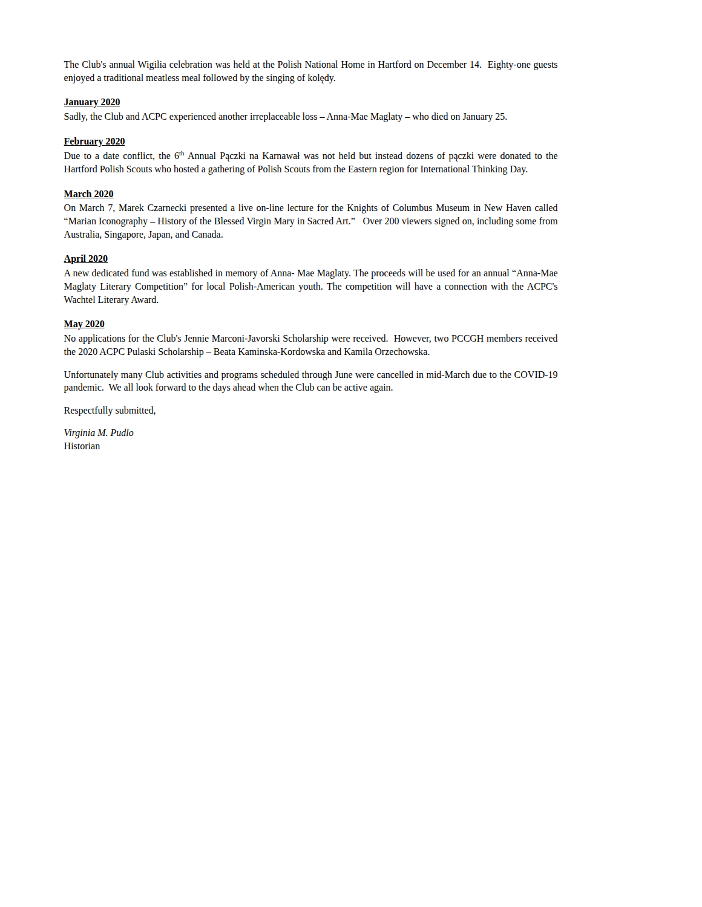The Club's annual Wigilia celebration was held at the Polish National Home in Hartford on December 14. Eighty-one guests enjoyed a traditional meatless meal followed by the singing of kolędy.
January 2020
Sadly, the Club and ACPC experienced another irreplaceable loss – Anna-Mae Maglaty – who died on January 25.
February 2020
Due to a date conflict, the 6th Annual Pączki na Karnawał was not held but instead dozens of pączki were donated to the Hartford Polish Scouts who hosted a gathering of Polish Scouts from the Eastern region for International Thinking Day.
March 2020
On March 7, Marek Czarnecki presented a live on-line lecture for the Knights of Columbus Museum in New Haven called “Marian Iconography – History of the Blessed Virgin Mary in Sacred Art.” Over 200 viewers signed on, including some from Australia, Singapore, Japan, and Canada.
April 2020
A new dedicated fund was established in memory of Anna- Mae Maglaty. The proceeds will be used for an annual “Anna-Mae Maglaty Literary Competition” for local Polish-American youth. The competition will have a connection with the ACPC's Wachtel Literary Award.
May 2020
No applications for the Club's Jennie Marconi-Javorski Scholarship were received. However, two PCCGH members received the 2020 ACPC Pulaski Scholarship – Beata Kaminska-Kordowska and Kamila Orzechowska.
Unfortunately many Club activities and programs scheduled through June were cancelled in mid-March due to the COVID-19 pandemic. We all look forward to the days ahead when the Club can be active again.
Respectfully submitted,
Virginia M. Pudlo
Historian